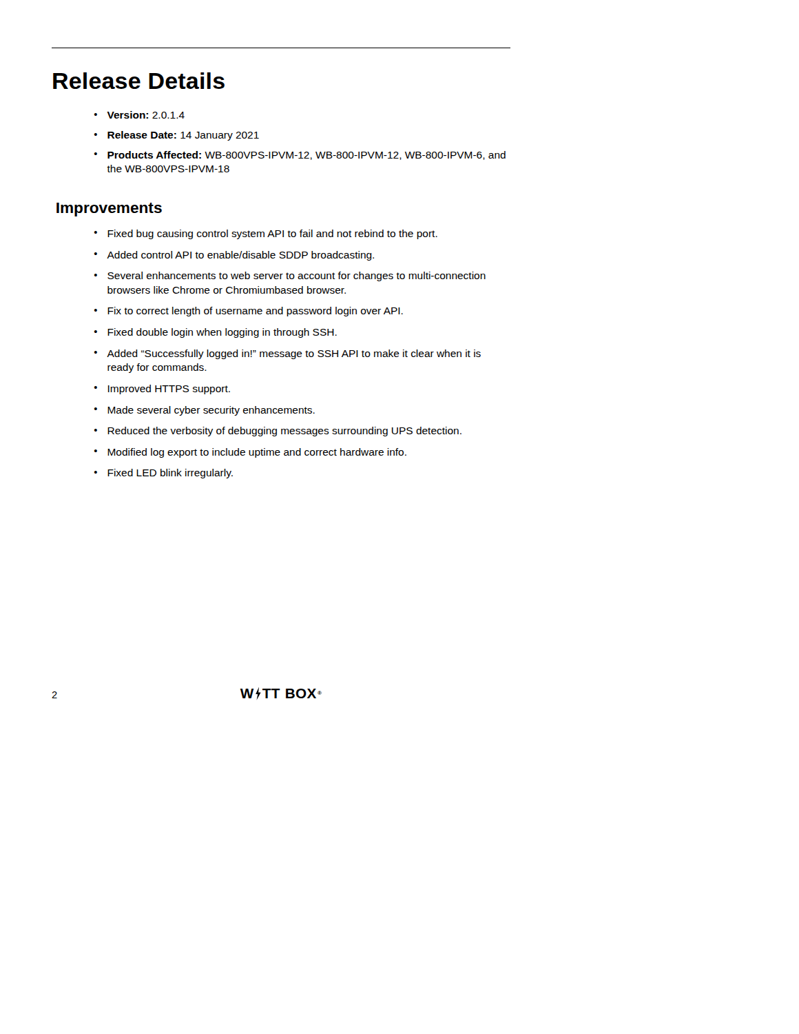Release Details
Version: 2.0.1.4
Release Date: 14 January 2021
Products Affected: WB-800VPS-IPVM-12, WB-800-IPVM-12, WB-800-IPVM-6, and the WB-800VPS-IPVM-18
Improvements
Fixed bug causing control system API to fail and not rebind to the port.
Added control API to enable/disable SDDP broadcasting.
Several enhancements to web server to account for changes to multi-connection browsers like Chrome or Chromiumbased browser.
Fix to correct length of username and password login over API.
Fixed double login when logging in through SSH.
Added “Successfully logged in!” message to SSH API to make it clear when it is ready for commands.
Improved HTTPS support.
Made several cyber security enhancements.
Reduced the verbosity of debugging messages surrounding UPS detection.
Modified log export to include uptime and correct hardware info.
Fixed LED blink irregularly.
2
W TT BOX®